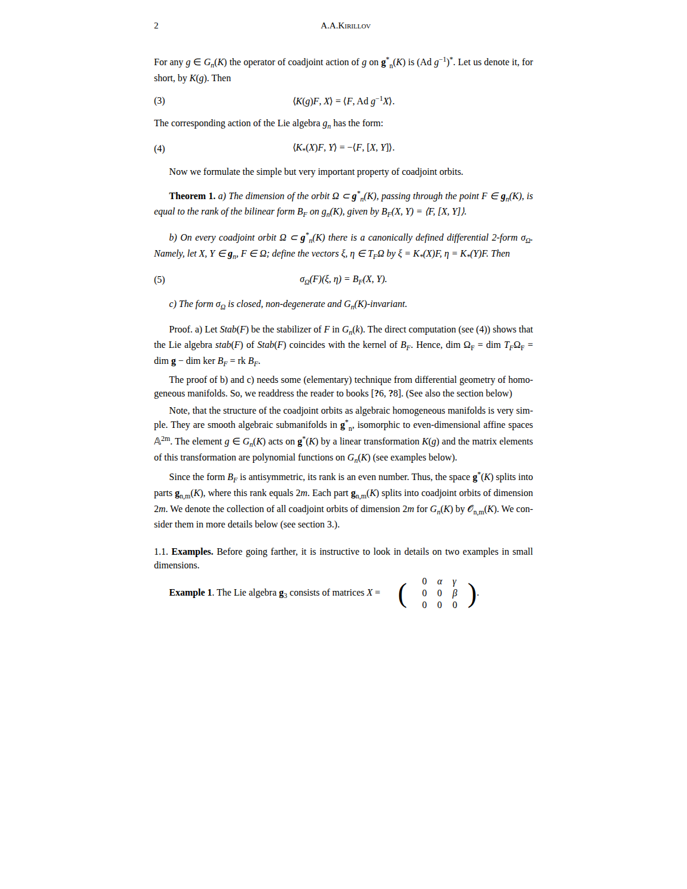2 A.A.Kirillov
For any g ∈ Gn(K) the operator of coadjoint action of g on g*n(K) is (Ad g−1)*. Let us denote it, for short, by K(g). Then
(3) ⟨K(g)F, X⟩ = ⟨F, Ad g−1 X⟩.
The corresponding action of the Lie algebra gn has the form:
(4) ⟨K*(X)F, Y⟩ = −⟨F, [X, Y]⟩.
Now we formulate the simple but very important property of coadjoint orbits.
Theorem 1. a) The dimension of the orbit Ω ⊂ g*n(K), passing through the point F ∈ gn(K), is equal to the rank of the bilinear form BF on gn(K), given by BF(X, Y) = ⟨F, [X, Y]⟩.
b) On every coadjoint orbit Ω ⊂ g*n(K) there is a canonically defined differential 2-form σΩ. Namely, let X, Y ∈ gn, F ∈ Ω; define the vectors ξ, η ∈ TFΩ by ξ = K*(X)F, η = K*(Y)F. Then
(5) σΩ(F)(ξ, η) = BF(X, Y).
c) The form σΩ is closed, non-degenerate and Gn(K)-invariant.
Proof. a) Let Stab(F) be the stabilizer of F in Gn(k). The direct computation (see (4)) shows that the Lie algebra stab(F) of Stab(F) coincides with the kernel of BF. Hence, dim ΩF = dim TFΩF = dim g − dim ker BF = rk BF.
The proof of b) and c) needs some (elementary) technique from differential geometry of homogeneous manifolds. So, we readdress the reader to books [?6, ?8]. (See also the section below)
Note, that the structure of the coadjoint orbits as algebraic homogeneous manifolds is very simple. They are smooth algebraic submanifolds in g*n, isomorphic to even-dimensional affine spaces 𝔸2m. The element g ∈ Gn(K) acts on g*(K) by a linear transformation K(g) and the matrix elements of this transformation are polynomial functions on Gn(K) (see examples below).
Since the form BF is antisymmetric, its rank is an even number. Thus, the space g*(K) splits into parts gn,m(K), where this rank equals 2m. Each part gn,m(K) splits into coadjoint orbits of dimension 2m. We denote the collection of all coadjoint orbits of dimension 2m for Gn(K) by 𝒪n,m(K). We consider them in more details below (see section 3.).
1.1. Examples. Before going farther, it is instructive to look in details on two examples in small dimensions.
Example 1. The Lie algebra g 3 consists of matrices X = (0 αγ 00 β 000).